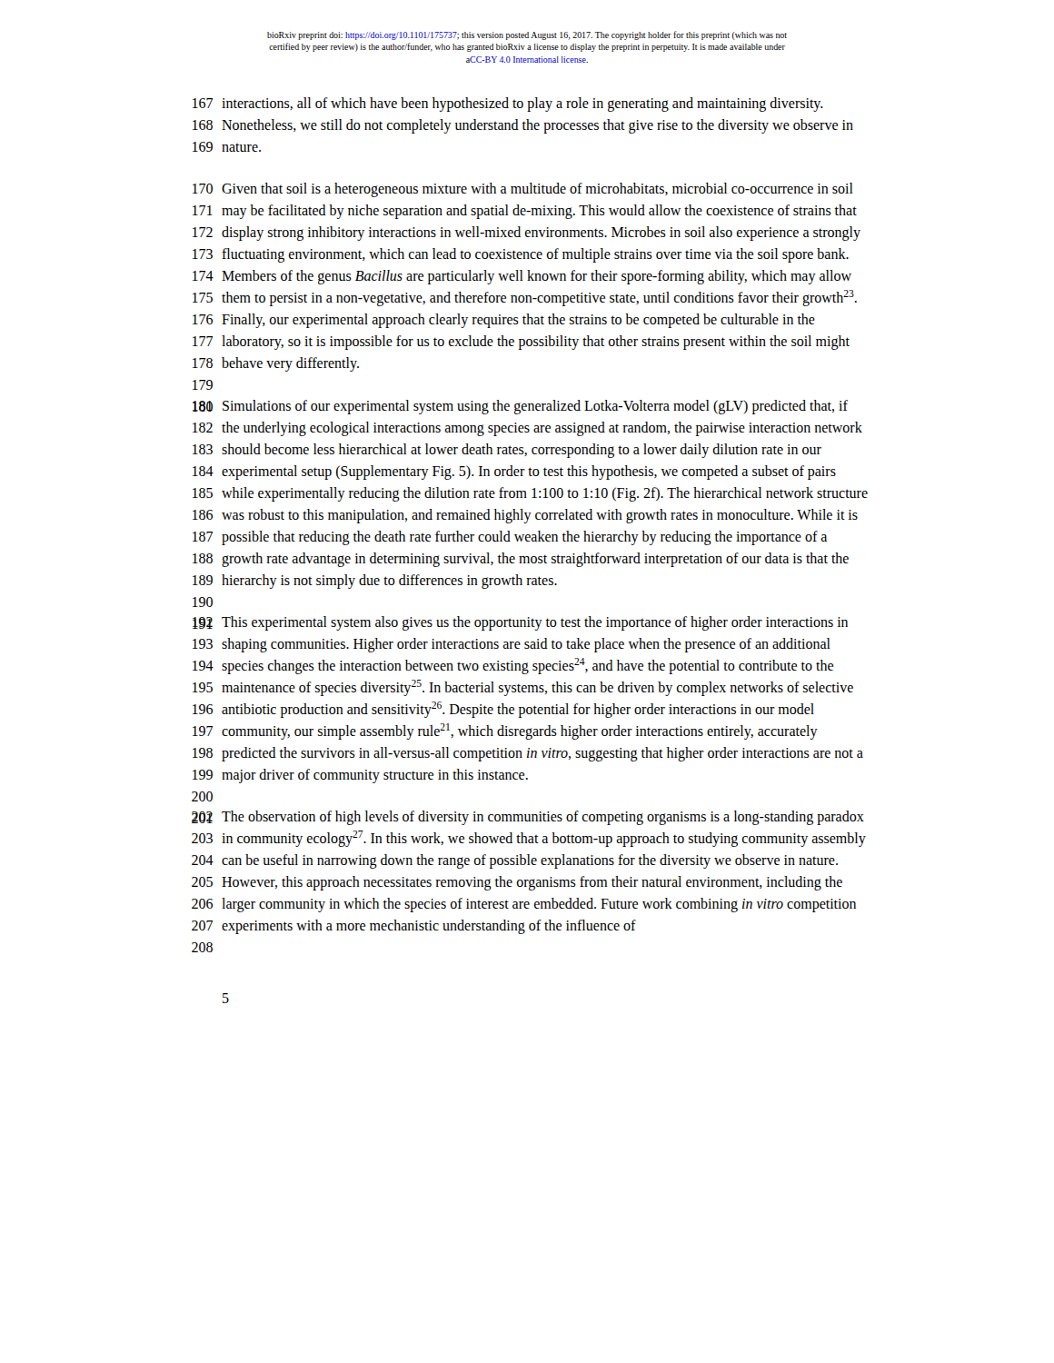bioRxiv preprint doi: https://doi.org/10.1101/175737; this version posted August 16, 2017. The copyright holder for this preprint (which was not
certified by peer review) is the author/funder, who has granted bioRxiv a license to display the preprint in perpetuity. It is made available under
aCC-BY 4.0 International license.
167168169 interactions, all of which have been hypothesized to play a role in generating and maintaining diversity. Nonetheless, we still do not completely understand the processes that give rise to the diversity we observe in nature.
170171172173174175176177178179180 Given that soil is a heterogeneous mixture with a multitude of microhabitats, microbial co-occurrence in soil may be facilitated by niche separation and spatial de-mixing. This would allow the coexistence of strains that display strong inhibitory interactions in well-mixed environments. Microbes in soil also experience a strongly fluctuating environment, which can lead to coexistence of multiple strains over time via the soil spore bank. Members of the genus Bacillus are particularly well known for their spore-forming ability, which may allow them to persist in a non-vegetative, and therefore non-competitive state, until conditions favor their growth23. Finally, our experimental approach clearly requires that the strains to be competed be culturable in the laboratory, so it is impossible for us to exclude the possibility that other strains present within the soil might behave very differently.
181182183184185186187188189190191 Simulations of our experimental system using the generalized Lotka-Volterra model (gLV) predicted that, if the underlying ecological interactions among species are assigned at random, the pairwise interaction network should become less hierarchical at lower death rates, corresponding to a lower daily dilution rate in our experimental setup (Supplementary Fig. 5). In order to test this hypothesis, we competed a subset of pairs while experimentally reducing the dilution rate from 1:100 to 1:10 (Fig. 2f). The hierarchical network structure was robust to this manipulation, and remained highly correlated with growth rates in monoculture. While it is possible that reducing the death rate further could weaken the hierarchy by reducing the importance of a growth rate advantage in determining survival, the most straightforward interpretation of our data is that the hierarchy is not simply due to differences in growth rates.
192193194195196197198199200201 This experimental system also gives us the opportunity to test the importance of higher order interactions in shaping communities. Higher order interactions are said to take place when the presence of an additional species changes the interaction between two existing species24, and have the potential to contribute to the maintenance of species diversity25. In bacterial systems, this can be driven by complex networks of selective antibiotic production and sensitivity26. Despite the potential for higher order interactions in our model community, our simple assembly rule21, which disregards higher order interactions entirely, accurately predicted the survivors in all-versus-all competition in vitro, suggesting that higher order interactions are not a major driver of community structure in this instance.
202203204205206207208 The observation of high levels of diversity in communities of competing organisms is a long-standing paradox in community ecology27. In this work, we showed that a bottom-up approach to studying community assembly can be useful in narrowing down the range of possible explanations for the diversity we observe in nature. However, this approach necessitates removing the organisms from their natural environment, including the larger community in which the species of interest are embedded. Future work combining in vitro competition experiments with a more mechanistic understanding of the influence of
5